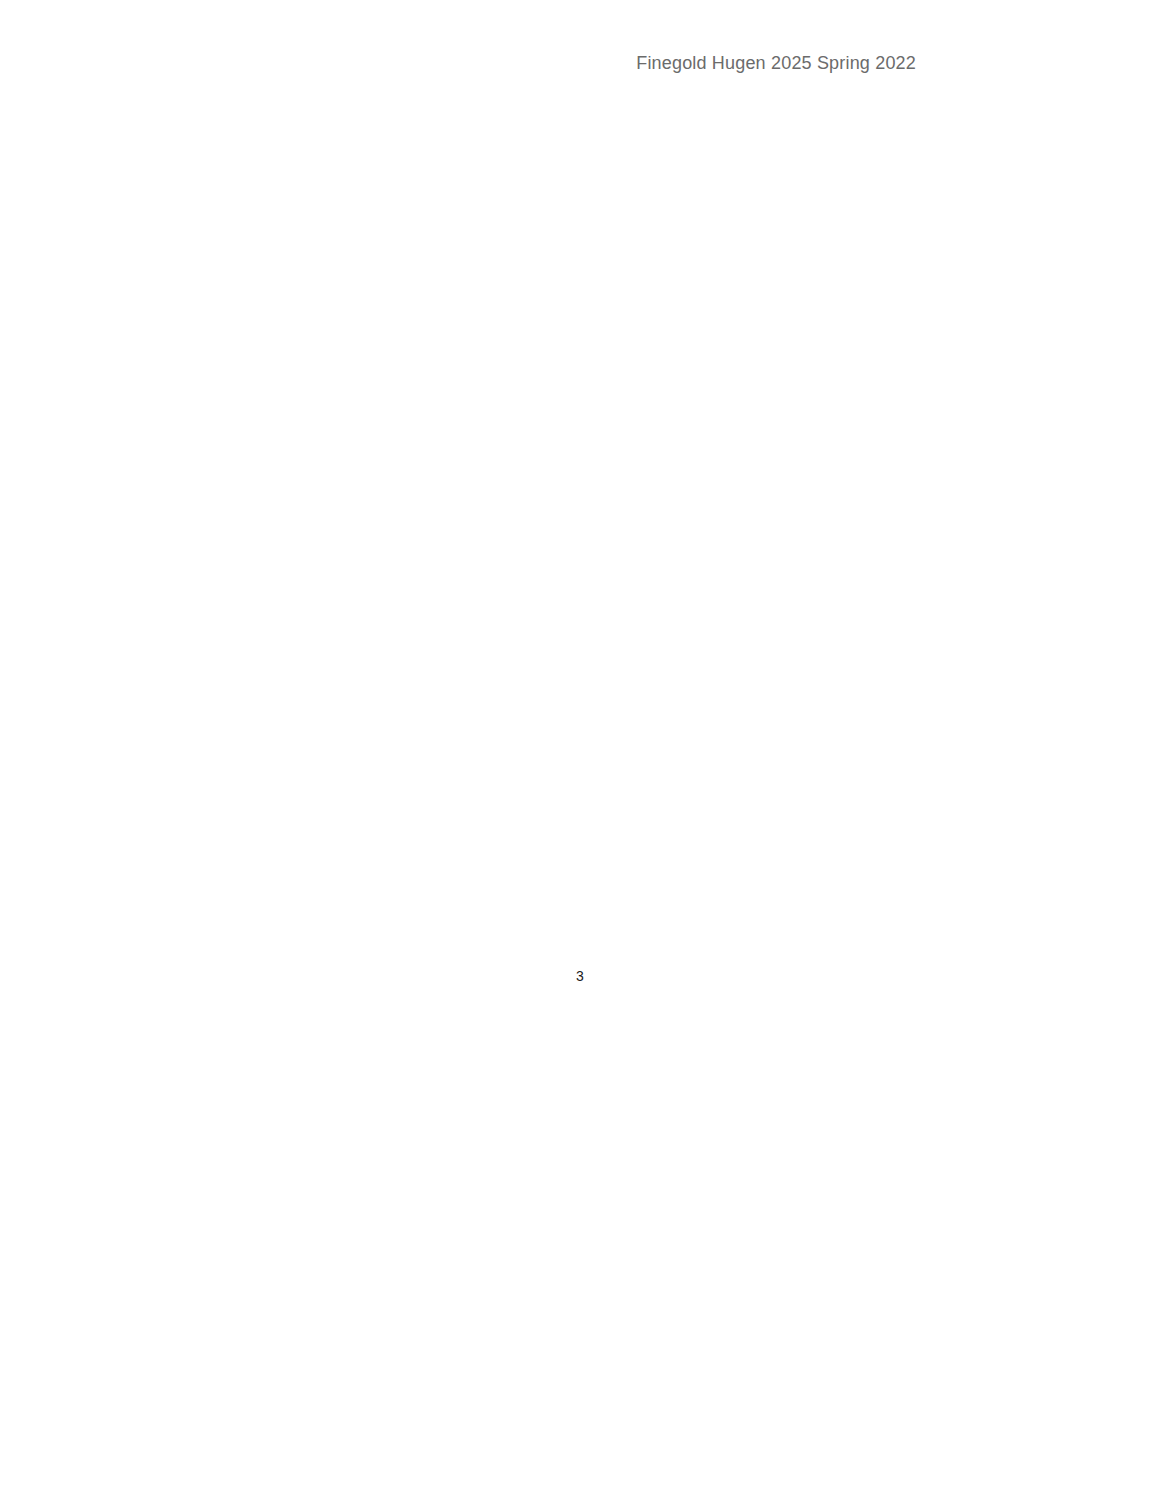Finegold Hugen 2025 Spring 2022
3